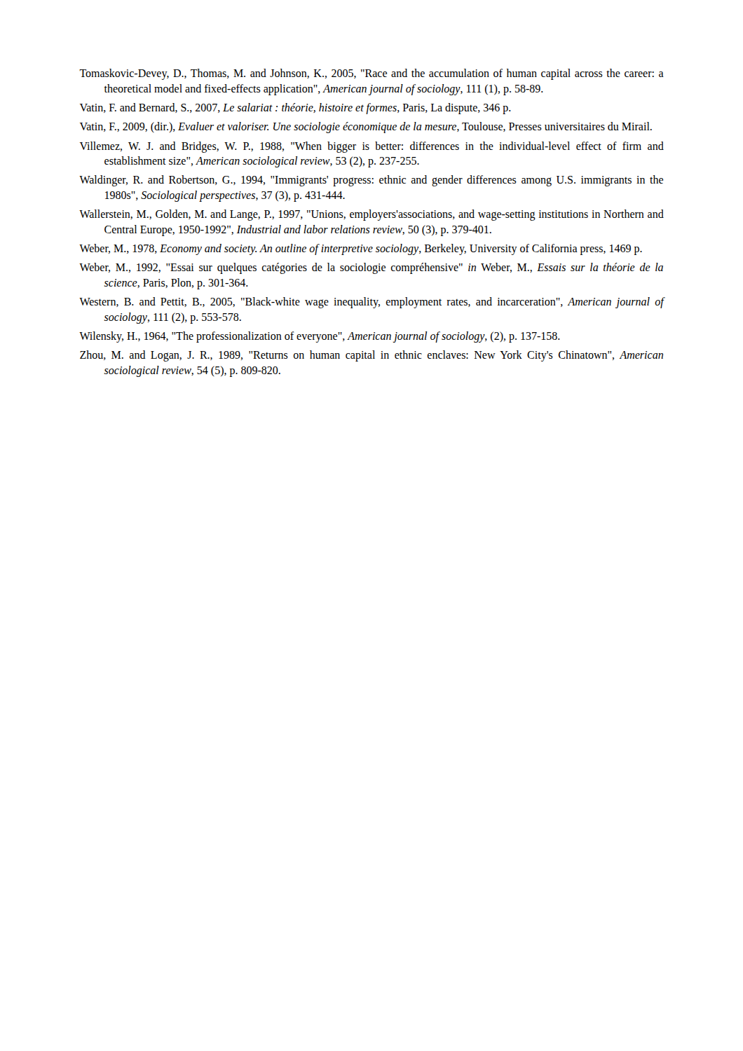Tomaskovic-Devey, D., Thomas, M. and Johnson, K., 2005, "Race and the accumulation of human capital across the career: a theoretical model and fixed-effects application", American journal of sociology, 111 (1), p. 58-89.
Vatin, F. and Bernard, S., 2007, Le salariat : théorie, histoire et formes, Paris, La dispute, 346 p.
Vatin, F., 2009, (dir.), Evaluer et valoriser. Une sociologie économique de la mesure, Toulouse, Presses universitaires du Mirail.
Villemez, W. J. and Bridges, W. P., 1988, "When bigger is better: differences in the individual-level effect of firm and establishment size", American sociological review, 53 (2), p. 237-255.
Waldinger, R. and Robertson, G., 1994, "Immigrants' progress: ethnic and gender differences among U.S. immigrants in the 1980s", Sociological perspectives, 37 (3), p. 431-444.
Wallerstein, M., Golden, M. and Lange, P., 1997, "Unions, employers'associations, and wage-setting institutions in Northern and Central Europe, 1950-1992", Industrial and labor relations review, 50 (3), p. 379-401.
Weber, M., 1978, Economy and society. An outline of interpretive sociology, Berkeley, University of California press, 1469 p.
Weber, M., 1992, "Essai sur quelques catégories de la sociologie compréhensive" in Weber, M., Essais sur la théorie de la science, Paris, Plon, p. 301-364.
Western, B. and Pettit, B., 2005, "Black-white wage inequality, employment rates, and incarceration", American journal of sociology, 111 (2), p. 553-578.
Wilensky, H., 1964, "The professionalization of everyone", American journal of sociology, (2), p. 137-158.
Zhou, M. and Logan, J. R., 1989, "Returns on human capital in ethnic enclaves: New York City's Chinatown", American sociological review, 54 (5), p. 809-820.